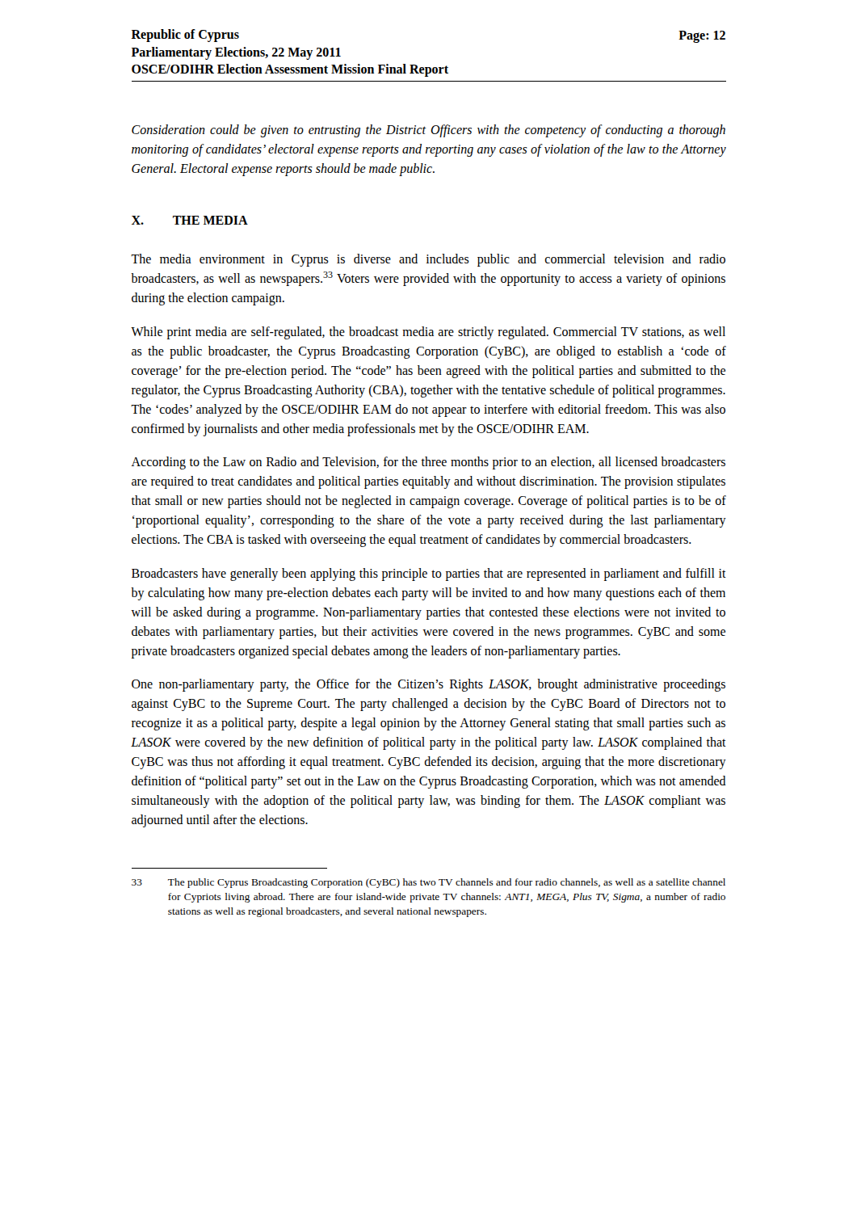Republic of Cyprus
Parliamentary Elections, 22 May 2011
OSCE/ODIHR Election Assessment Mission Final Report
Page: 12
Consideration could be given to entrusting the District Officers with the competency of conducting a thorough monitoring of candidates’ electoral expense reports and reporting any cases of violation of the law to the Attorney General. Electoral expense reports should be made public.
X. THE MEDIA
The media environment in Cyprus is diverse and includes public and commercial television and radio broadcasters, as well as newspapers.33 Voters were provided with the opportunity to access a variety of opinions during the election campaign.
While print media are self-regulated, the broadcast media are strictly regulated. Commercial TV stations, as well as the public broadcaster, the Cyprus Broadcasting Corporation (CyBC), are obliged to establish a ‘code of coverage’ for the pre-election period. The “code” has been agreed with the political parties and submitted to the regulator, the Cyprus Broadcasting Authority (CBA), together with the tentative schedule of political programmes. The ‘codes’ analyzed by the OSCE/ODIHR EAM do not appear to interfere with editorial freedom. This was also confirmed by journalists and other media professionals met by the OSCE/ODIHR EAM.
According to the Law on Radio and Television, for the three months prior to an election, all licensed broadcasters are required to treat candidates and political parties equitably and without discrimination. The provision stipulates that small or new parties should not be neglected in campaign coverage. Coverage of political parties is to be of ‘proportional equality’, corresponding to the share of the vote a party received during the last parliamentary elections. The CBA is tasked with overseeing the equal treatment of candidates by commercial broadcasters.
Broadcasters have generally been applying this principle to parties that are represented in parliament and fulfill it by calculating how many pre-election debates each party will be invited to and how many questions each of them will be asked during a programme. Non-parliamentary parties that contested these elections were not invited to debates with parliamentary parties, but their activities were covered in the news programmes. CyBC and some private broadcasters organized special debates among the leaders of non-parliamentary parties.
One non-parliamentary party, the Office for the Citizen’s Rights LASOK, brought administrative proceedings against CyBC to the Supreme Court. The party challenged a decision by the CyBC Board of Directors not to recognize it as a political party, despite a legal opinion by the Attorney General stating that small parties such as LASOK were covered by the new definition of political party in the political party law. LASOK complained that CyBC was thus not affording it equal treatment. CyBC defended its decision, arguing that the more discretionary definition of “political party” set out in the Law on the Cyprus Broadcasting Corporation, which was not amended simultaneously with the adoption of the political party law, was binding for them. The LASOK compliant was adjourned until after the elections.
33
The public Cyprus Broadcasting Corporation (CyBC) has two TV channels and four radio channels, as well as a satellite channel for Cypriots living abroad. There are four island-wide private TV channels: ANT1, MEGA, Plus TV, Sigma, a number of radio stations as well as regional broadcasters, and several national newspapers.